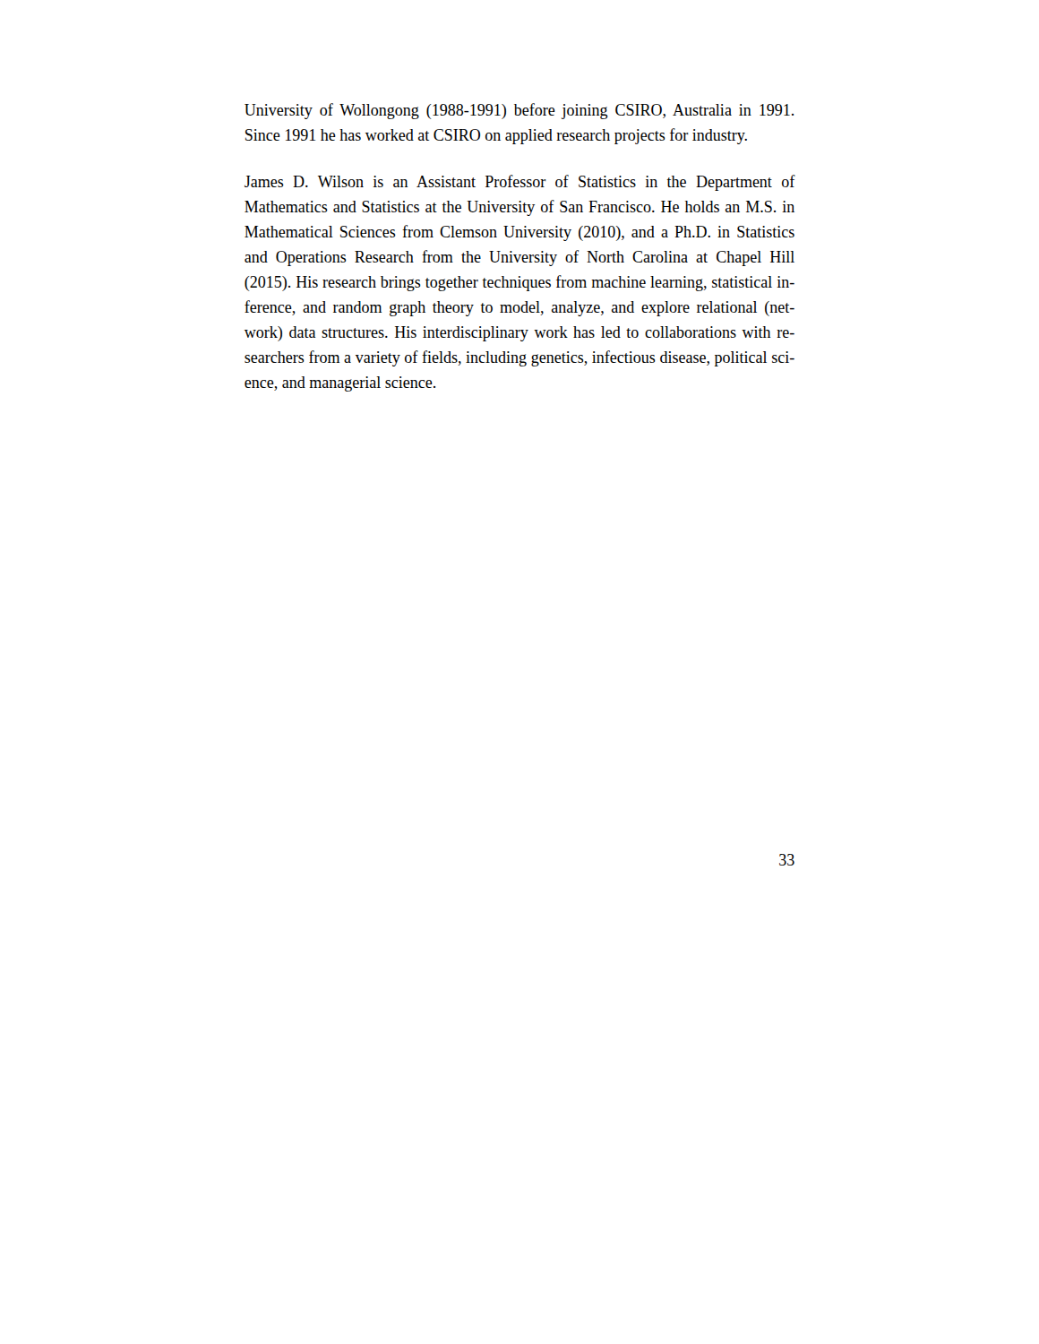University of Wollongong (1988-1991) before joining CSIRO, Australia in 1991. Since 1991 he has worked at CSIRO on applied research projects for industry.
James D. Wilson is an Assistant Professor of Statistics in the Department of Mathematics and Statistics at the University of San Francisco. He holds an M.S. in Mathematical Sciences from Clemson University (2010), and a Ph.D. in Statistics and Operations Research from the University of North Carolina at Chapel Hill (2015). His research brings together techniques from machine learning, statistical inference, and random graph theory to model, analyze, and explore relational (network) data structures. His interdisciplinary work has led to collaborations with researchers from a variety of fields, including genetics, infectious disease, political science, and managerial science.
33